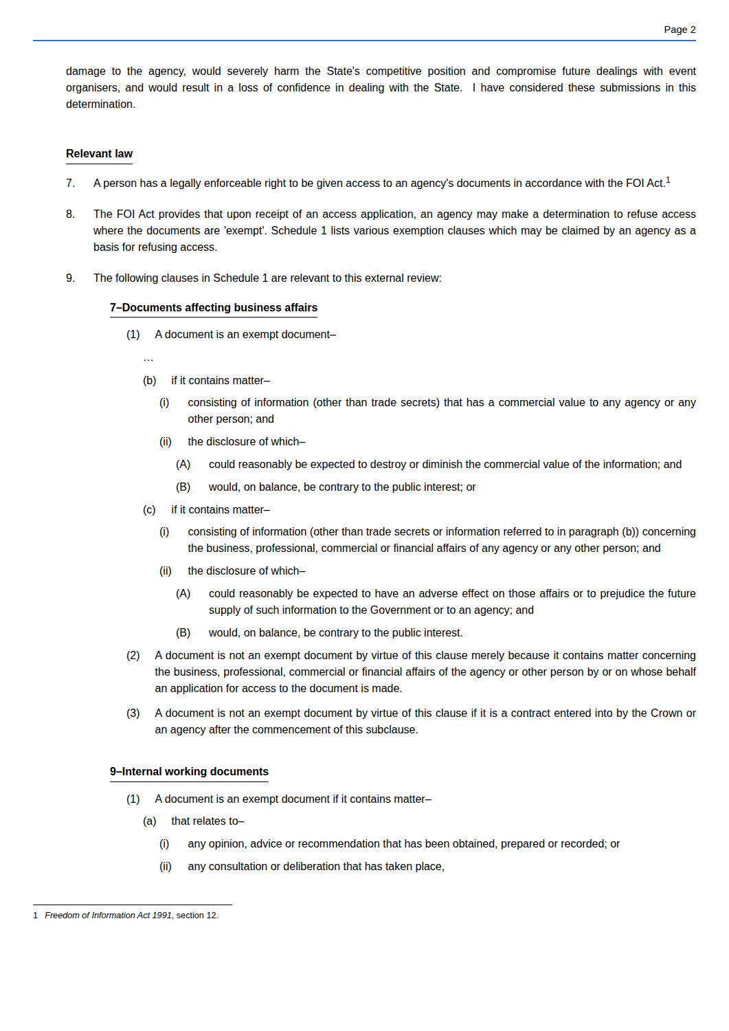Page 2
damage to the agency, would severely harm the State's competitive position and compromise future dealings with event organisers, and would result in a loss of confidence in dealing with the State. I have considered these submissions in this determination.
Relevant law
A person has a legally enforceable right to be given access to an agency's documents in accordance with the FOI Act.1
The FOI Act provides that upon receipt of an access application, an agency may make a determination to refuse access where the documents are 'exempt'. Schedule 1 lists various exemption clauses which may be claimed by an agency as a basis for refusing access.
The following clauses in Schedule 1 are relevant to this external review:
7–Documents affecting business affairs
(1) A document is an exempt document–
…
(b) if it contains matter–
(i) consisting of information (other than trade secrets) that has a commercial value to any agency or any other person; and
(ii) the disclosure of which–
(A) could reasonably be expected to destroy or diminish the commercial value of the information; and
(B) would, on balance, be contrary to the public interest; or
(c) if it contains matter–
(i) consisting of information (other than trade secrets or information referred to in paragraph (b)) concerning the business, professional, commercial or financial affairs of any agency or any other person; and
(ii) the disclosure of which–
(A) could reasonably be expected to have an adverse effect on those affairs or to prejudice the future supply of such information to the Government or to an agency; and
(B) would, on balance, be contrary to the public interest.
(2) A document is not an exempt document by virtue of this clause merely because it contains matter concerning the business, professional, commercial or financial affairs of the agency or other person by or on whose behalf an application for access to the document is made.
(3) A document is not an exempt document by virtue of this clause if it is a contract entered into by the Crown or an agency after the commencement of this subclause.
9–Internal working documents
(1) A document is an exempt document if it contains matter–
(a) that relates to–
(i) any opinion, advice or recommendation that has been obtained, prepared or recorded; or
(ii) any consultation or deliberation that has taken place,
1 Freedom of Information Act 1991, section 12.